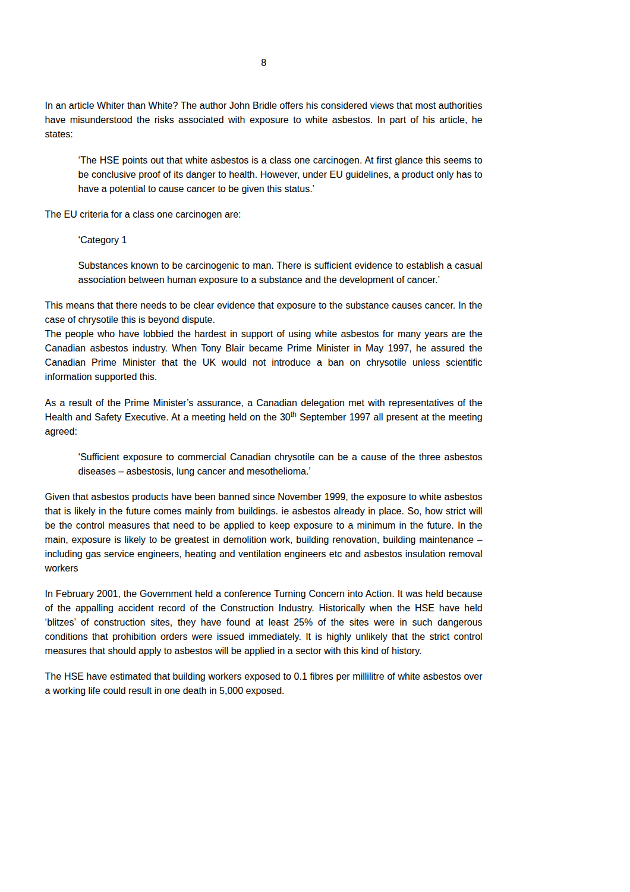8
In an article Whiter than White? The author John Bridle offers his considered views that most authorities have misunderstood the risks associated with exposure to white asbestos. In part of his article, he states:
‘The HSE points out that white asbestos is a class one carcinogen. At first glance this seems to be conclusive proof of its danger to health. However, under EU guidelines, a product only has to have a potential to cause cancer to be given this status.’
The EU criteria for a class one carcinogen are:
‘Category 1
Substances known to be carcinogenic to man. There is sufficient evidence to establish a casual association between human exposure to a substance and the development of cancer.’
This means that there needs to be clear evidence that exposure to the substance causes cancer. In the case of chrysotile this is beyond dispute.
The people who have lobbied the hardest in support of using white asbestos for many years are the Canadian asbestos industry. When Tony Blair became Prime Minister in May 1997, he assured the Canadian Prime Minister that the UK would not introduce a ban on chrysotile unless scientific information supported this.
As a result of the Prime Minister’s assurance, a Canadian delegation met with representatives of the Health and Safety Executive. At a meeting held on the 30th September 1997 all present at the meeting agreed:
‘Sufficient exposure to commercial Canadian chrysotile can be a cause of the three asbestos diseases – asbestosis, lung cancer and mesothelioma.’
Given that asbestos products have been banned since November 1999, the exposure to white asbestos that is likely in the future comes mainly from buildings. ie asbestos already in place. So, how strict will be the control measures that need to be applied to keep exposure to a minimum in the future. In the main, exposure is likely to be greatest in demolition work, building renovation, building maintenance – including gas service engineers, heating and ventilation engineers etc and asbestos insulation removal workers
In February 2001, the Government held a conference Turning Concern into Action. It was held because of the appalling accident record of the Construction Industry. Historically when the HSE have held ‘blitzes’ of construction sites, they have found at least 25% of the sites were in such dangerous conditions that prohibition orders were issued immediately. It is highly unlikely that the strict control measures that should apply to asbestos will be applied in a sector with this kind of history.
The HSE have estimated that building workers exposed to 0.1 fibres per millilitre of white asbestos over a working life could result in one death in 5,000 exposed.